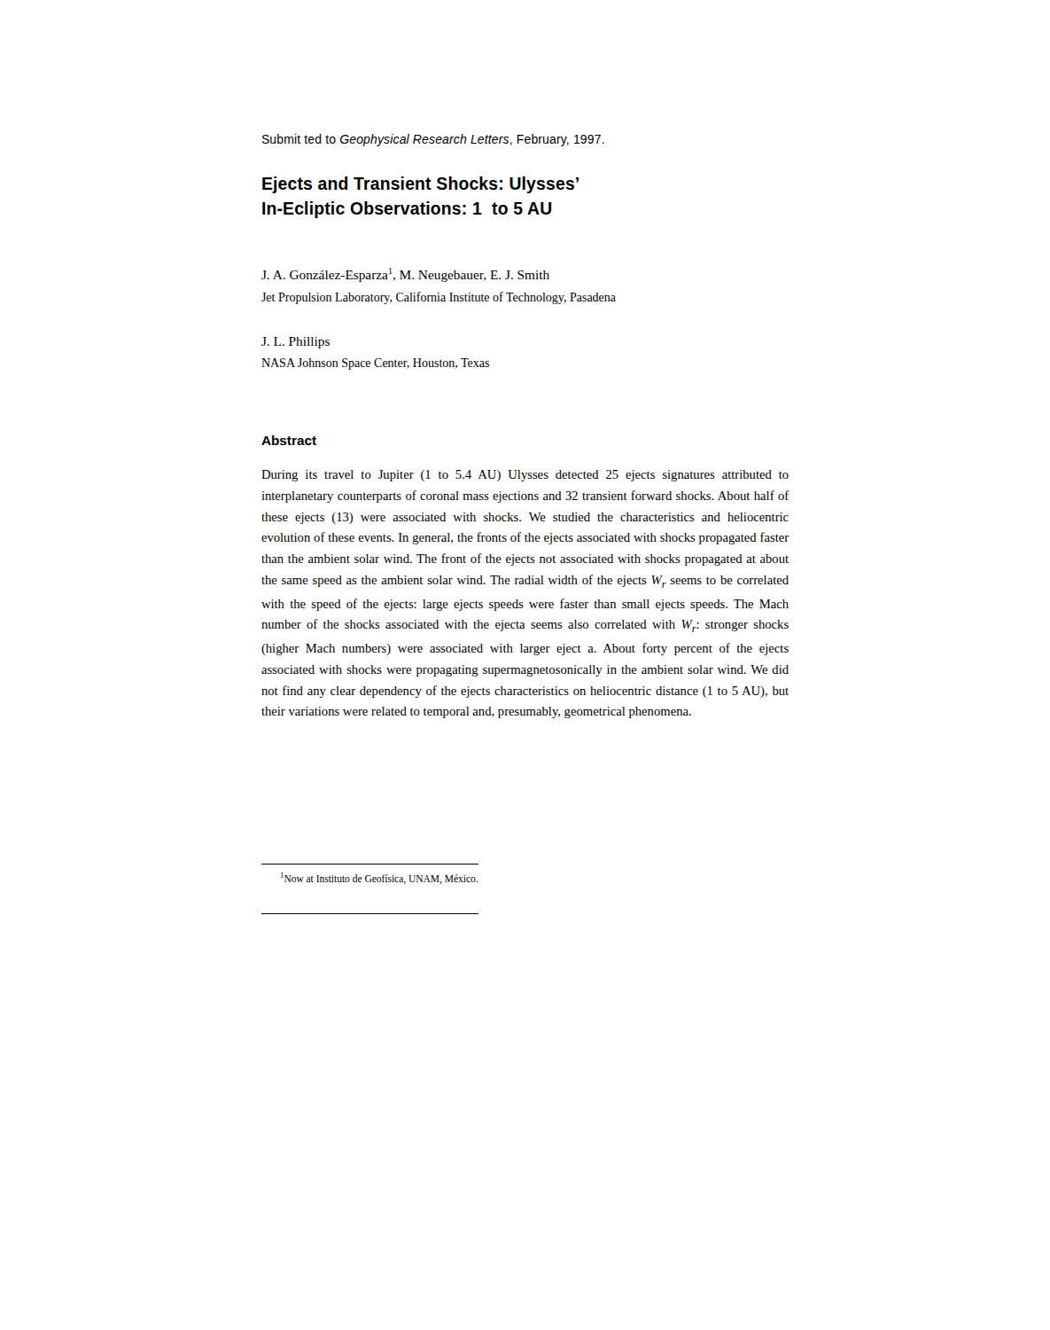Submit ted to Geophysical Research Letters, February, 1997.
Ejects and Transient Shocks: Ulysses’
In-Ecliptic Observations: 1 to 5 AU
J. A. González-Esparza1, M. Neugebauer, E. J. Smith
Jet Propulsion Laboratory, California Institute of Technology, Pasadena
J. L. Phillips
NASA Johnson Space Center, Houston, Texas
Abstract
During its travel to Jupiter (1 to 5.4 AU) Ulysses detected 25 ejects signatures attributed to interplanetary counterparts of coronal mass ejections and 32 transient forward shocks. About half of these ejects (13) were associated with shocks. We studied the characteristics and heliocentric evolution of these events. In general, the fronts of the ejects associated with shocks propagated faster than the ambient solar wind. The front of the ejects not associated with shocks propagated at about the same speed as the ambient solar wind. The radial width of the ejects Wr seems to be correlated with the speed of the ejects: large ejects speeds were faster than small ejects speeds. The Mach number of the shocks associated with the ejecta seems also correlated with Wr: stronger shocks (higher Mach numbers) were associated with larger eject a. About forty percent of the ejects associated with shocks were propagating supermagnetosonically in the ambient solar wind. We did not find any clear dependency of the ejects characteristics on heliocentric distance (1 to 5 AU), but their variations were related to temporal and, presumably, geometrical phenomena.
1Now at Instituto de Geofísica, UNAM, México.